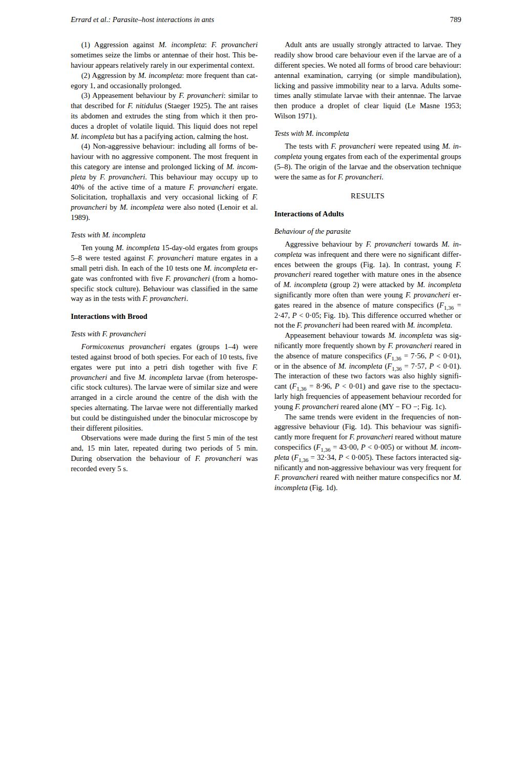Errard et al.: Parasite–host interactions in ants 789
(1) Aggression against M. incompleta: F. provancheri sometimes seize the limbs or antennae of their host. This behaviour appears relatively rarely in our experimental context.
(2) Aggression by M. incompleta: more frequent than category 1, and occasionally prolonged.
(3) Appeasement behaviour by F. provancheri: similar to that described for F. nitidulus (Staeger 1925). The ant raises its abdomen and extrudes the sting from which it then produces a droplet of volatile liquid. This liquid does not repel M. incompleta but has a pacifying action, calming the host.
(4) Non-aggressive behaviour: including all forms of behaviour with no aggressive component. The most frequent in this category are intense and prolonged licking of M. incompleta by F. provancheri. This behaviour may occupy up to 40% of the active time of a mature F. provancheri ergate. Solicitation, trophallaxis and very occasional licking of F. provancheri by M. incompleta were also noted (Lenoir et al. 1989).
Tests with M. incompleta
Ten young M. incompleta 15-day-old ergates from groups 5–8 were tested against F. provancheri mature ergates in a small petri dish. In each of the 10 tests one M. incompleta ergate was confronted with five F. provancheri (from a homospecific stock culture). Behaviour was classified in the same way as in the tests with F. provancheri.
Interactions with Brood
Tests with F. provancheri
Formicoxenus provancheri ergates (groups 1–4) were tested against brood of both species. For each of 10 tests, five ergates were put into a petri dish together with five F. provancheri and five M. incompleta larvae (from heterospecific stock cultures). The larvae were of similar size and were arranged in a circle around the centre of the dish with the species alternating. The larvae were not differentially marked but could be distinguished under the binocular microscope by their different pilosities.
Observations were made during the first 5 min of the test and, 15 min later, repeated during two periods of 5 min. During observation the behaviour of F. provancheri was recorded every 5 s.
Adult ants are usually strongly attracted to larvae. They readily show brood care behaviour even if the larvae are of a different species. We noted all forms of brood care behaviour: antennal examination, carrying (or simple mandibulation), licking and passive immobility near to a larva. Adults sometimes anally stimulate larvae with their antennae. The larvae then produce a droplet of clear liquid (Le Masne 1953; Wilson 1971).
Tests with M. incompleta
The tests with F. provancheri were repeated using M. incompleta young ergates from each of the experimental groups (5–8). The origin of the larvae and the observation technique were the same as for F. provancheri.
RESULTS
Interactions of Adults
Behaviour of the parasite
Aggressive behaviour by F. provancheri towards M. incompleta was infrequent and there were no significant differences between the groups (Fig. 1a). In contrast, young F. provancheri reared together with mature ones in the absence of M. incompleta (group 2) were attacked by M. incompleta significantly more often than were young F. provancheri ergates reared in the absence of mature conspecifics (F1,36 = 2·47, P < 0·05; Fig. 1b). This difference occurred whether or not the F. provancheri had been reared with M. incompleta.
Appeasement behaviour towards M. incompleta was significantly more frequently shown by F. provancheri reared in the absence of mature conspecifics (F1,36 = 7·56, P < 0·01), or in the absence of M. incompleta (F1,36 = 7·57, P < 0·01). The interaction of these two factors was also highly significant (F1,36 = 8·96, P < 0·01) and gave rise to the spectacularly high frequencies of appeasement behaviour recorded for young F. provancheri reared alone (MY − FO −; Fig. 1c).
The same trends were evident in the frequencies of non-aggressive behaviour (Fig. 1d). This behaviour was significantly more frequent for F. provancheri reared without mature conspecifics (F1,36 = 43·00, P < 0·005) or without M. incompleta (F1,36 = 32·34, P < 0·005). These factors interacted significantly and non-aggressive behaviour was very frequent for F. provancheri reared with neither mature conspecifics nor M. incompleta (Fig. 1d).